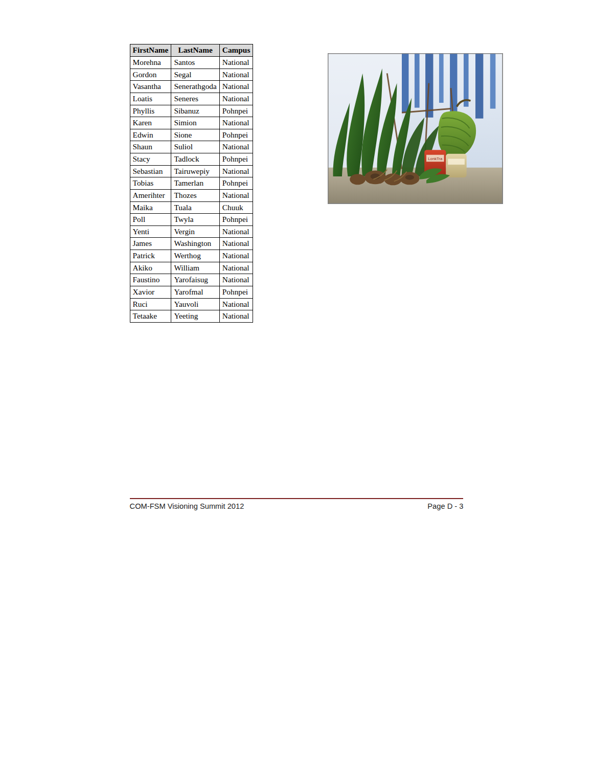| FirstName | LastName | Campus |
| --- | --- | --- |
| Morehna | Santos | National |
| Gordon | Segal | National |
| Vasantha | Senerathgoda | National |
| Loatis | Seneres | National |
| Phyllis | Sibanuz | Pohnpei |
| Karen | Simion | National |
| Edwin | Sione | Pohnpei |
| Shaun | Suliol | National |
| Stacy | Tadlock | Pohnpei |
| Sebastian | Tairuwepiy | National |
| Tobias | Tamerlan | Pohnpei |
| Amerihter | Thozes | National |
| Maika | Tuala | Chuuk |
| Poll | Twyla | Pohnpei |
| Yenti | Vergin | National |
| James | Washington | National |
| Patrick | Werthog | National |
| Akiko | William | National |
| Faustino | Yarofaisug | National |
| Xavior | Yarofmal | Pohnpei |
| Ruci | Yauvoli | National |
| Tetaake | Yeeting | National |
LonkTra
COM-FSM Visioning Summit 2012
Page D - 3